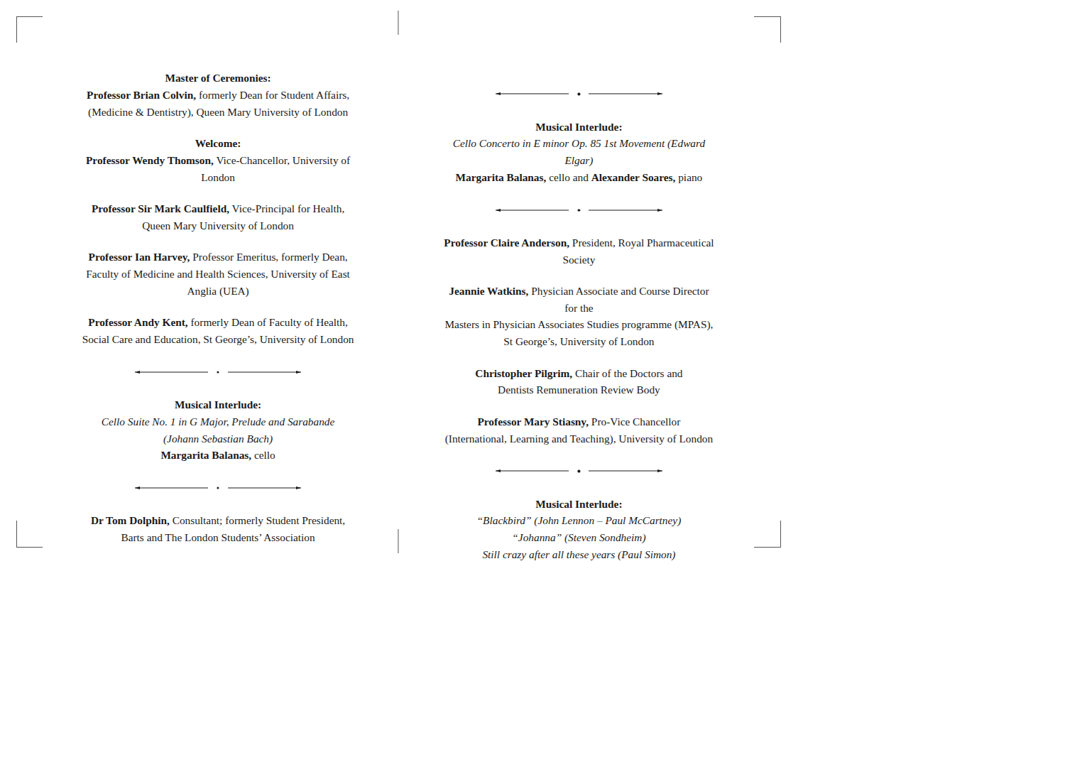Master of Ceremonies:
Professor Brian Colvin, formerly Dean for Student Affairs,
(Medicine & Dentistry), Queen Mary University of London
Welcome:
Professor Wendy Thomson, Vice-Chancellor, University of London
Professor Sir Mark Caulfield, Vice-Principal for Health,
Queen Mary University of London
Professor Ian Harvey, Professor Emeritus, formerly Dean,
Faculty of Medicine and Health Sciences, University of East Anglia (UEA)
Professor Andy Kent, formerly Dean of Faculty of Health,
Social Care and Education, St George’s, University of London
Musical Interlude:
Cello Suite No. 1 in G Major, Prelude and Sarabande
(Johann Sebastian Bach)
Margarita Balanas, cello
Dr Tom Dolphin, Consultant; formerly Student President,
Barts and The London Students’ Association
Professor Sir Nicholas Wright, Professor Emeritus,
formerly Warden Barts and The London School of Medicine and Dentistry,
Queen Mary University of London
Professor Dame Jane Dacre, Professor of Medical Education,
University College London
Musical Interlude:
Cello Concerto in E minor Op. 85 1st Movement (Edward Elgar)
Margarita Balanas, cello and Alexander Soares, piano
Professor Claire Anderson, President, Royal Pharmaceutical Society
Jeannie Watkins, Physician Associate and Course Director for the
Masters in Physician Associates Studies programme (MPAS),
St George’s, University of London
Christopher Pilgrim, Chair of the Doctors and
Dentists Remuneration Review Body
Professor Mary Stiasny, Pro-Vice Chancellor
(International, Learning and Teaching), University of London
Musical Interlude:
“Blackbird” (John Lennon – Paul McCartney)
“Johanna” (Steven Sondheim)
Still crazy after all these years (Paul Simon)
Richard Robbins, tenor and Alexander Soares, piano
Brian Colvin to introduce closing remarks from the Kopelman family
Following the close of proceedings, afternoon tea will be served in the
Grand Lobby (outside Chancellor’s Hall)